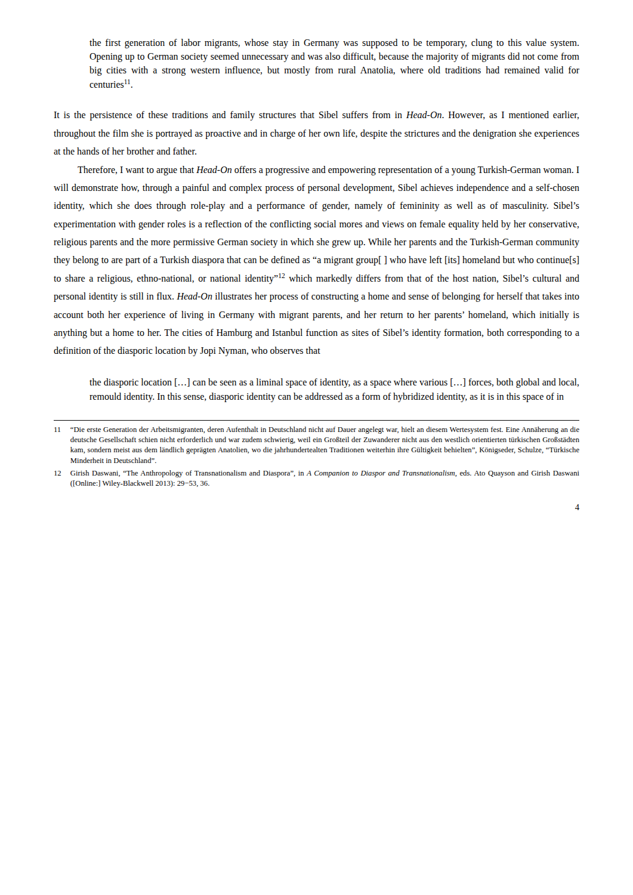the first generation of labor migrants, whose stay in Germany was supposed to be temporary, clung to this value system. Opening up to German society seemed unnecessary and was also difficult, because the majority of migrants did not come from big cities with a strong western influence, but mostly from rural Anatolia, where old traditions had remained valid for centuries11.
It is the persistence of these traditions and family structures that Sibel suffers from in Head-On. However, as I mentioned earlier, throughout the film she is portrayed as proactive and in charge of her own life, despite the strictures and the denigration she experiences at the hands of her brother and father.
Therefore, I want to argue that Head-On offers a progressive and empowering representation of a young Turkish-German woman. I will demonstrate how, through a painful and complex process of personal development, Sibel achieves independence and a self-chosen identity, which she does through role-play and a performance of gender, namely of femininity as well as of masculinity. Sibel’s experimentation with gender roles is a reflection of the conflicting social mores and views on female equality held by her conservative, religious parents and the more permissive German society in which she grew up. While her parents and the Turkish-German community they belong to are part of a Turkish diaspora that can be defined as “a migrant group[ ] who have left [its] homeland but who continue[s] to share a religious, ethno-national, or national identity”12 which markedly differs from that of the host nation, Sibel’s cultural and personal identity is still in flux. Head-On illustrates her process of constructing a home and sense of belonging for herself that takes into account both her experience of living in Germany with migrant parents, and her return to her parents’ homeland, which initially is anything but a home to her. The cities of Hamburg and Istanbul function as sites of Sibel’s identity formation, both corresponding to a definition of the diasporic location by Jopi Nyman, who observes that
the diasporic location […] can be seen as a liminal space of identity, as a space where various […] forces, both global and local, remould identity. In this sense, diasporic identity can be addressed as a form of hybridized identity, as it is in this space of in
11
“Die erste Generation der Arbeitsmigranten, deren Aufenthalt in Deutschland nicht auf Dauer angelegt war, hielt an diesem Wertesystem fest. Eine Annäherung an die deutsche Gesellschaft schien nicht erforderlich und war zudem schwierig, weil ein Großteil der Zuwanderer nicht aus den westlich orientierten türkischen Großstädten kam, sondern meist aus dem ländlich geprägten Anatolien, wo die jahrhundertealten Traditionen weiterhin ihre Gültigkeit behielten”, Königseder, Schulze, “Türkische Minderheit in Deutschland”.
12
Girish Daswani, “The Anthropology of Transnationalism and Diaspora”, in A Companion to Diaspor and Transnationalism, eds. Ato Quayson and Girish Daswani ([Online:] Wiley-Blackwell 2013): 29−53, 36.
4